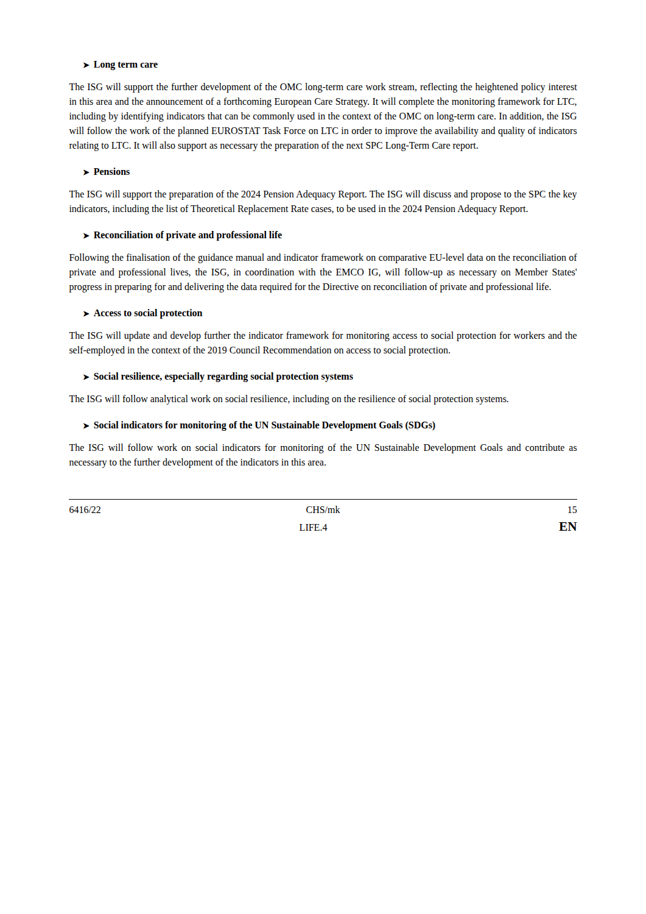Long term care
The ISG will support the further development of the OMC long-term care work stream, reflecting the heightened policy interest in this area and the announcement of a forthcoming European Care Strategy. It will complete the monitoring framework for LTC, including by identifying indicators that can be commonly used in the context of the OMC on long-term care. In addition, the ISG will follow the work of the planned EUROSTAT Task Force on LTC in order to improve the availability and quality of indicators relating to LTC. It will also support as necessary the preparation of the next SPC Long-Term Care report.
Pensions
The ISG will support the preparation of the 2024 Pension Adequacy Report. The ISG will discuss and propose to the SPC the key indicators, including the list of Theoretical Replacement Rate cases, to be used in the 2024 Pension Adequacy Report.
Reconciliation of private and professional life
Following the finalisation of the guidance manual and indicator framework on comparative EU-level data on the reconciliation of private and professional lives, the ISG, in coordination with the EMCO IG, will follow-up as necessary on Member States' progress in preparing for and delivering the data required for the Directive on reconciliation of private and professional life.
Access to social protection
The ISG will update and develop further the indicator framework for monitoring access to social protection for workers and the self-employed in the context of the 2019 Council Recommendation on access to social protection.
Social resilience, especially regarding social protection systems
The ISG will follow analytical work on social resilience, including on the resilience of social protection systems.
Social indicators for monitoring of the UN Sustainable Development Goals (SDGs)
The ISG will follow work on social indicators for monitoring of the UN Sustainable Development Goals and contribute as necessary to the further development of the indicators in this area.
6416/22 CHS/mk 15
LIFE.4 EN